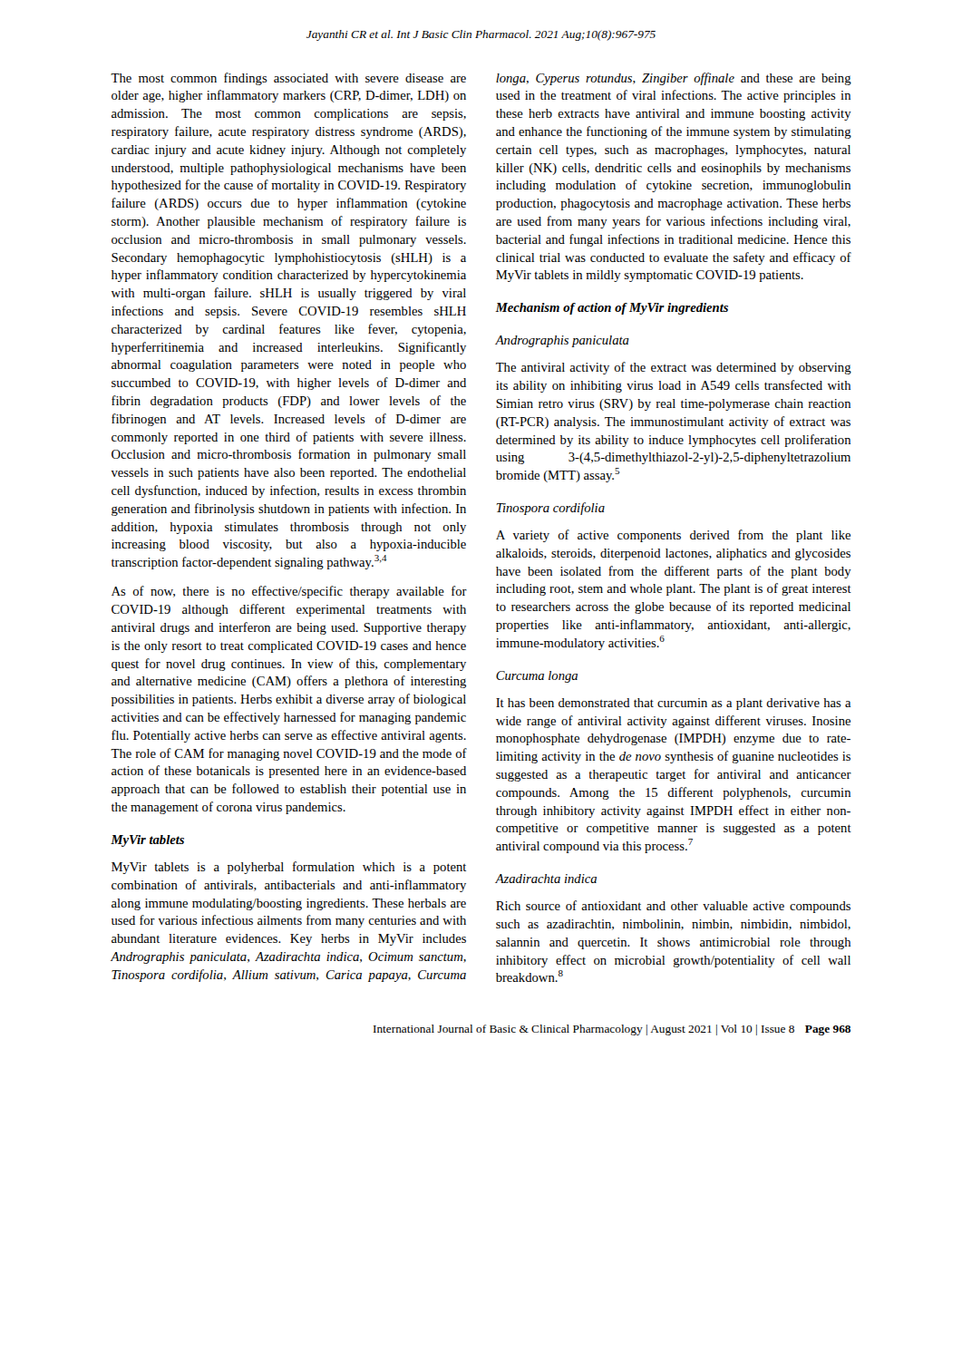Jayanthi CR et al. Int J Basic Clin Pharmacol. 2021 Aug;10(8):967-975
The most common findings associated with severe disease are older age, higher inflammatory markers (CRP, D-dimer, LDH) on admission. The most common complications are sepsis, respiratory failure, acute respiratory distress syndrome (ARDS), cardiac injury and acute kidney injury. Although not completely understood, multiple pathophysiological mechanisms have been hypothesized for the cause of mortality in COVID-19. Respiratory failure (ARDS) occurs due to hyper inflammation (cytokine storm). Another plausible mechanism of respiratory failure is occlusion and micro-thrombosis in small pulmonary vessels. Secondary hemophagocytic lymphohistiocytosis (sHLH) is a hyper inflammatory condition characterized by hypercytokinemia with multi-organ failure. sHLH is usually triggered by viral infections and sepsis. Severe COVID-19 resembles sHLH characterized by cardinal features like fever, cytopenia, hyperferritinemia and increased interleukins. Significantly abnormal coagulation parameters were noted in people who succumbed to COVID-19, with higher levels of D-dimer and fibrin degradation products (FDP) and lower levels of the fibrinogen and AT levels. Increased levels of D-dimer are commonly reported in one third of patients with severe illness. Occlusion and micro-thrombosis formation in pulmonary small vessels in such patients have also been reported. The endothelial cell dysfunction, induced by infection, results in excess thrombin generation and fibrinolysis shutdown in patients with infection. In addition, hypoxia stimulates thrombosis through not only increasing blood viscosity, but also a hypoxia-inducible transcription factor-dependent signaling pathway.3,4
As of now, there is no effective/specific therapy available for COVID-19 although different experimental treatments with antiviral drugs and interferon are being used. Supportive therapy is the only resort to treat complicated COVID-19 cases and hence quest for novel drug continues. In view of this, complementary and alternative medicine (CAM) offers a plethora of interesting possibilities in patients. Herbs exhibit a diverse array of biological activities and can be effectively harnessed for managing pandemic flu. Potentially active herbs can serve as effective antiviral agents. The role of CAM for managing novel COVID-19 and the mode of action of these botanicals is presented here in an evidence-based approach that can be followed to establish their potential use in the management of corona virus pandemics.
MyVir tablets
MyVir tablets is a polyherbal formulation which is a potent combination of antivirals, antibacterials and anti-inflammatory along immune modulating/boosting ingredients. These herbals are used for various infectious ailments from many centuries and with abundant literature evidences. Key herbs in MyVir includes Andrographis paniculata, Azadirachta indica, Ocimum sanctum, Tinospora cordifolia, Allium sativum, Carica papaya, Curcuma longa, Cyperus rotundus, Zingiber offinale and these are being used in the treatment of viral infections. The active principles in these herb extracts have antiviral and immune boosting activity and enhance the functioning of the immune system by stimulating certain cell types, such as macrophages, lymphocytes, natural killer (NK) cells, dendritic cells and eosinophils by mechanisms including modulation of cytokine secretion, immunoglobulin production, phagocytosis and macrophage activation. These herbs are used from many years for various infections including viral, bacterial and fungal infections in traditional medicine. Hence this clinical trial was conducted to evaluate the safety and efficacy of MyVir tablets in mildly symptomatic COVID-19 patients.
Mechanism of action of MyVir ingredients
Andrographis paniculata
The antiviral activity of the extract was determined by observing its ability on inhibiting virus load in A549 cells transfected with Simian retro virus (SRV) by real time-polymerase chain reaction (RT-PCR) analysis. The immunostimulant activity of extract was determined by its ability to induce lymphocytes cell proliferation using 3-(4,5-dimethylthiazol-2-yl)-2,5-diphenyltetrazolium bromide (MTT) assay.5
Tinospora cordifolia
A variety of active components derived from the plant like alkaloids, steroids, diterpenoid lactones, aliphatics and glycosides have been isolated from the different parts of the plant body including root, stem and whole plant. The plant is of great interest to researchers across the globe because of its reported medicinal properties like anti-inflammatory, antioxidant, anti-allergic, immune-modulatory activities.6
Curcuma longa
It has been demonstrated that curcumin as a plant derivative has a wide range of antiviral activity against different viruses. Inosine monophosphate dehydrogenase (IMPDH) enzyme due to rate-limiting activity in the de novo synthesis of guanine nucleotides is suggested as a therapeutic target for antiviral and anticancer compounds. Among the 15 different polyphenols, curcumin through inhibitory activity against IMPDH effect in either non-competitive or competitive manner is suggested as a potent antiviral compound via this process.7
Azadirachta indica
Rich source of antioxidant and other valuable active compounds such as azadirachtin, nimbolinin, nimbin, nimbidin, nimbidol, salannin and quercetin. It shows antimicrobial role through inhibitory effect on microbial growth/potentiality of cell wall breakdown.8
International Journal of Basic & Clinical Pharmacology | August 2021 | Vol 10 | Issue 8 Page 968